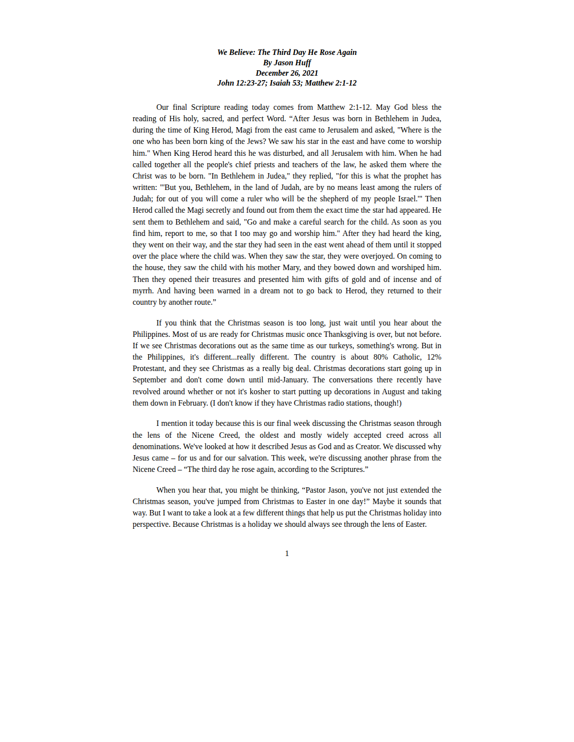We Believe: The Third Day He Rose Again By Jason Huff December 26, 2021 John 12:23-27; Isaiah 53; Matthew 2:1-12
Our final Scripture reading today comes from Matthew 2:1-12. May God bless the reading of His holy, sacred, and perfect Word. “After Jesus was born in Bethlehem in Judea, during the time of King Herod, Magi from the east came to Jerusalem and asked, "Where is the one who has been born king of the Jews? We saw his star in the east and have come to worship him." When King Herod heard this he was disturbed, and all Jerusalem with him. When he had called together all the people's chief priests and teachers of the law, he asked them where the Christ was to be born. "In Bethlehem in Judea," they replied, "for this is what the prophet has written: "'But you, Bethlehem, in the land of Judah, are by no means least among the rulers of Judah; for out of you will come a ruler who will be the shepherd of my people Israel.'" Then Herod called the Magi secretly and found out from them the exact time the star had appeared. He sent them to Bethlehem and said, "Go and make a careful search for the child. As soon as you find him, report to me, so that I too may go and worship him." After they had heard the king, they went on their way, and the star they had seen in the east went ahead of them until it stopped over the place where the child was. When they saw the star, they were overjoyed. On coming to the house, they saw the child with his mother Mary, and they bowed down and worshiped him. Then they opened their treasures and presented him with gifts of gold and of incense and of myrrh. And having been warned in a dream not to go back to Herod, they returned to their country by another route.”
If you think that the Christmas season is too long, just wait until you hear about the Philippines. Most of us are ready for Christmas music once Thanksgiving is over, but not before. If we see Christmas decorations out as the same time as our turkeys, something's wrong. But in the Philippines, it's different...really different. The country is about 80% Catholic, 12% Protestant, and they see Christmas as a really big deal. Christmas decorations start going up in September and don't come down until mid-January. The conversations there recently have revolved around whether or not it's kosher to start putting up decorations in August and taking them down in February. (I don't know if they have Christmas radio stations, though!)
I mention it today because this is our final week discussing the Christmas season through the lens of the Nicene Creed, the oldest and mostly widely accepted creed across all denominations. We've looked at how it described Jesus as God and as Creator. We discussed why Jesus came – for us and for our salvation. This week, we're discussing another phrase from the Nicene Creed – “The third day he rose again, according to the Scriptures.”
When you hear that, you might be thinking, “Pastor Jason, you've not just extended the Christmas season, you've jumped from Christmas to Easter in one day!” Maybe it sounds that way. But I want to take a look at a few different things that help us put the Christmas holiday into perspective. Because Christmas is a holiday we should always see through the lens of Easter.
1